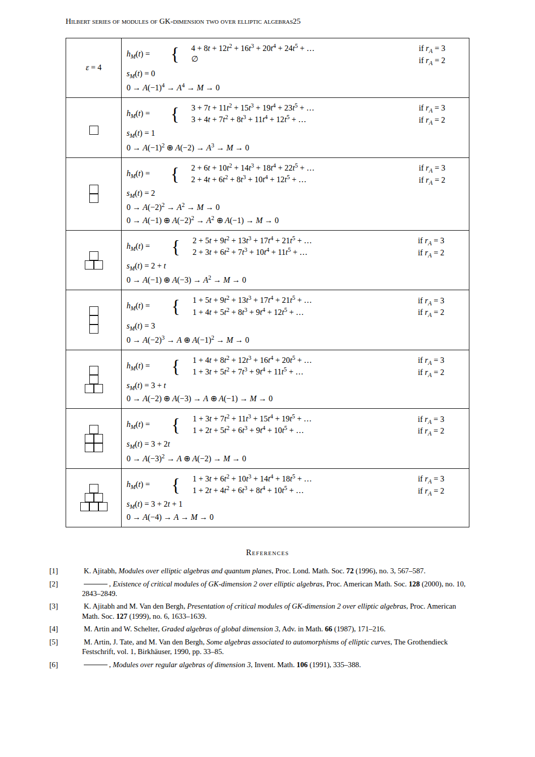Hilbert series of modules of GK-dimension two over elliptic algebras25
| ε = 4 | h M ( t ) = { 4 + 8 t + 12 t 2 + 16 t 3 + 20 t 4 + 24 t 5 + … ∅ if r A = 3 if r A = 2 s M ( t ) = 0 0 → A (−1) 4 → A 4 → M → 0 |
| | h M ( t ) = { 3 + 7 t + 11 t 2 + 15 t 3 + 19 t 4 + 23 t 5 + … 3 + 4 t + 7 t 2 + 8 t 3 + 11 t 4 + 12 t 5 + … if r A = 3 if r A = 2 s M ( t ) = 1 0 → A (−1) 2 ⊕ A (−2) → A 3 → M → 0 |
| | h M ( t ) = { 2 + 6 t + 10 t 2 + 14 t 3 + 18 t 4 + 22 t 5 + … 2 + 4 t + 6 t 2 + 8 t 3 + 10 t 4 + 12 t 5 + … if r A = 3 if r A = 2 s M ( t ) = 2 0 → A (−2) 2 → A 2 → M → 0 0 → A (−1) ⊕ A (−2) 2 → A 2 ⊕ A (−1) → M → 0 |
| | h M ( t ) = { 2 + 5 t + 9 t 2 + 13 t 3 + 17 t 4 + 21 t 5 + … 2 + 3 t + 6 t 2 + 7 t 3 + 10 t 4 + 11 t 5 + … if r A = 3 if r A = 2 s M ( t ) = 2 + t 0 → A (−1) ⊕ A (−3) → A 2 → M → 0 |
| | h M ( t ) = { 1 + 5 t + 9 t 2 + 13 t 3 + 17 t 4 + 21 t 5 + … 1 + 4 t + 5 t 2 + 8 t 3 + 9 t 4 + 12 t 5 + … if r A = 3 if r A = 2 s M ( t ) = 3 0 → A (−2) 3 → A ⊕ A (−1) 2 → M → 0 |
| | h M ( t ) = { 1 + 4 t + 8 t 2 + 12 t 3 + 16 t 4 + 20 t 5 + … 1 + 3 t + 5 t 2 + 7 t 3 + 9 t 4 + 11 t 5 + … if r A = 3 if r A = 2 s M ( t ) = 3 + t 0 → A (−2) ⊕ A (−3) → A ⊕ A (−1) → M → 0 |
| | h M ( t ) = { 1 + 3 t + 7 t 2 + 11 t 3 + 15 t 4 + 19 t 5 + … 1 + 2 t + 5 t 2 + 6 t 3 + 9 t 4 + 10 t 5 + … if r A = 3 if r A = 2 s M ( t ) = 3 + 2 t 0 → A (−3) 2 → A ⊕ A (−2) → M → 0 |
| | h M ( t ) = { 1 + 3 t + 6 t 2 + 10 t 3 + 14 t 4 + 18 t 5 + … 1 + 2 t + 4 t 2 + 6 t 3 + 8 t 4 + 10 t 5 + … if r A = 3 if r A = 2 s M ( t ) = 3 + 2 t + 1 0 → A (−4) → A → M → 0 |
References
[1] K. Ajitabh, Modules over elliptic algebras and quantum planes, Proc. Lond. Math. Soc. 72 (1996), no. 3, 567–587.
[2] , Existence of critical modules of GK-dimension 2 over elliptic algebras, Proc. American Math. Soc. 128 (2000), no. 10, 2843–2849.
[3] K. Ajitabh and M. Van den Bergh, Presentation of critical modules of GK-dimension 2 over elliptic algebras, Proc. American Math. Soc. 127 (1999), no. 6, 1633–1639.
[4] M. Artin and W. Schelter, Graded algebras of global dimension 3, Adv. in Math. 66 (1987), 171–216.
[5] M. Artin, J. Tate, and M. Van den Bergh, Some algebras associated to automorphisms of elliptic curves, The Grothendieck Festschrift, vol. 1, Birkhäuser, 1990, pp. 33–85.
[6] , Modules over regular algebras of dimension 3, Invent. Math. 106 (1991), 335–388.